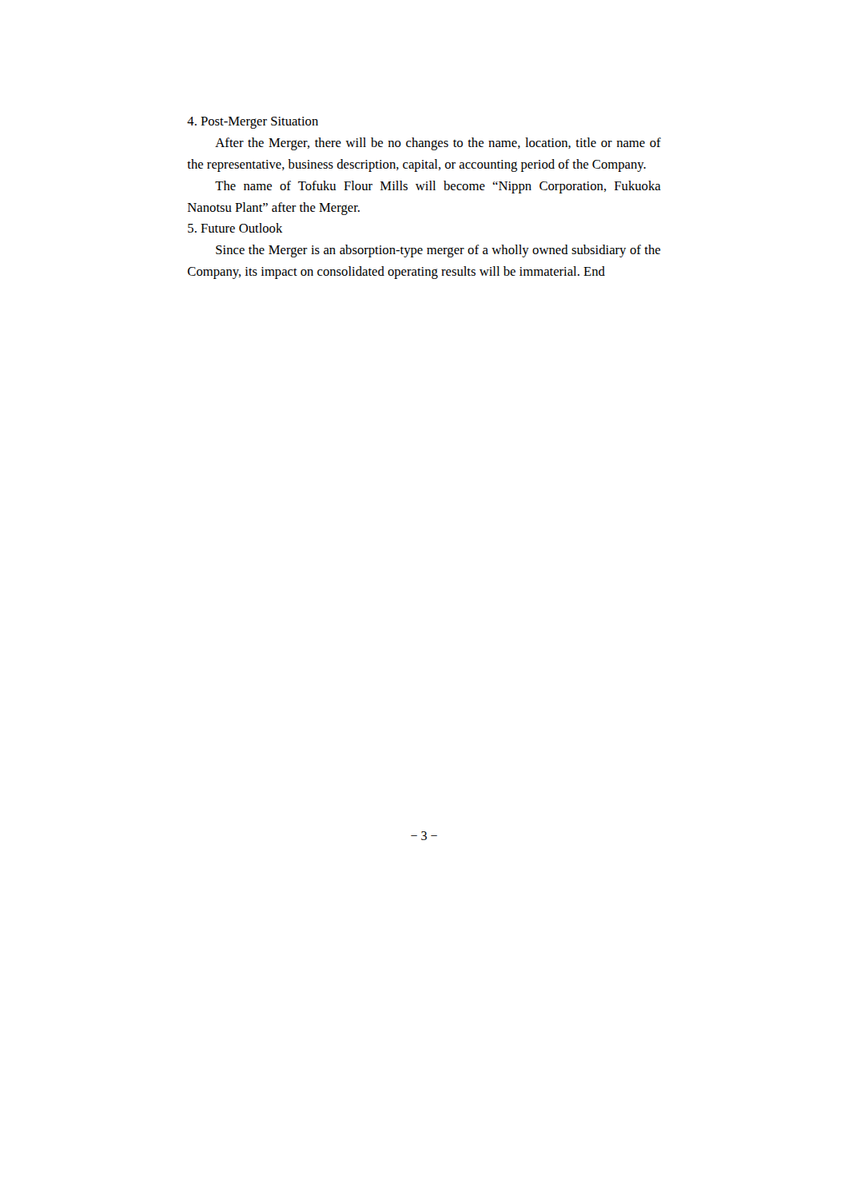4. Post-Merger Situation
After the Merger, there will be no changes to the name, location, title or name of the representative, business description, capital, or accounting period of the Company.
The name of Tofuku Flour Mills will become “Nippn Corporation, Fukuoka Nanotsu Plant” after the Merger.
5. Future Outlook
Since the Merger is an absorption-type merger of a wholly owned subsidiary of the Company, its impact on consolidated operating results will be immaterial. End
− 3 −